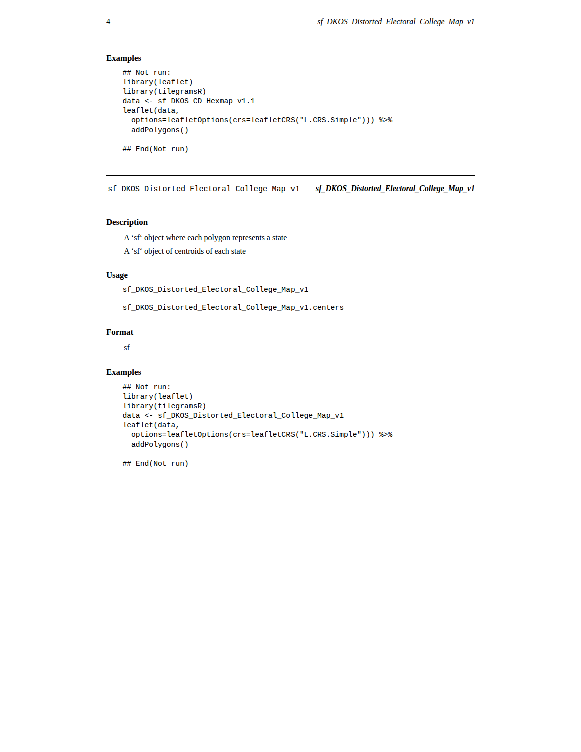4 sf_DKOS_Distorted_Electoral_College_Map_v1
Examples
## Not run: 
library(leaflet)
library(tilegramsR)
data <- sf_DKOS_CD_Hexmap_v1.1
leaflet(data,
  options=leafletOptions(crs=leafletCRS("L.CRS.Simple"))) %>%
  addPolygons()

## End(Not run)
sf_DKOS_Distorted_Electoral_College_Map_v1 sf_DKOS_Distorted_Electoral_College_Map_v1
Description
A ‘sf‘ object where each polygon represents a state
A ‘sf‘ object of centroids of each state
Usage
sf_DKOS_Distorted_Electoral_College_Map_v1
sf_DKOS_Distorted_Electoral_College_Map_v1.centers
Format
sf
Examples
## Not run: 
library(leaflet)
library(tilegramsR)
data <- sf_DKOS_Distorted_Electoral_College_Map_v1
leaflet(data,
  options=leafletOptions(crs=leafletCRS("L.CRS.Simple"))) %>%
  addPolygons()

## End(Not run)